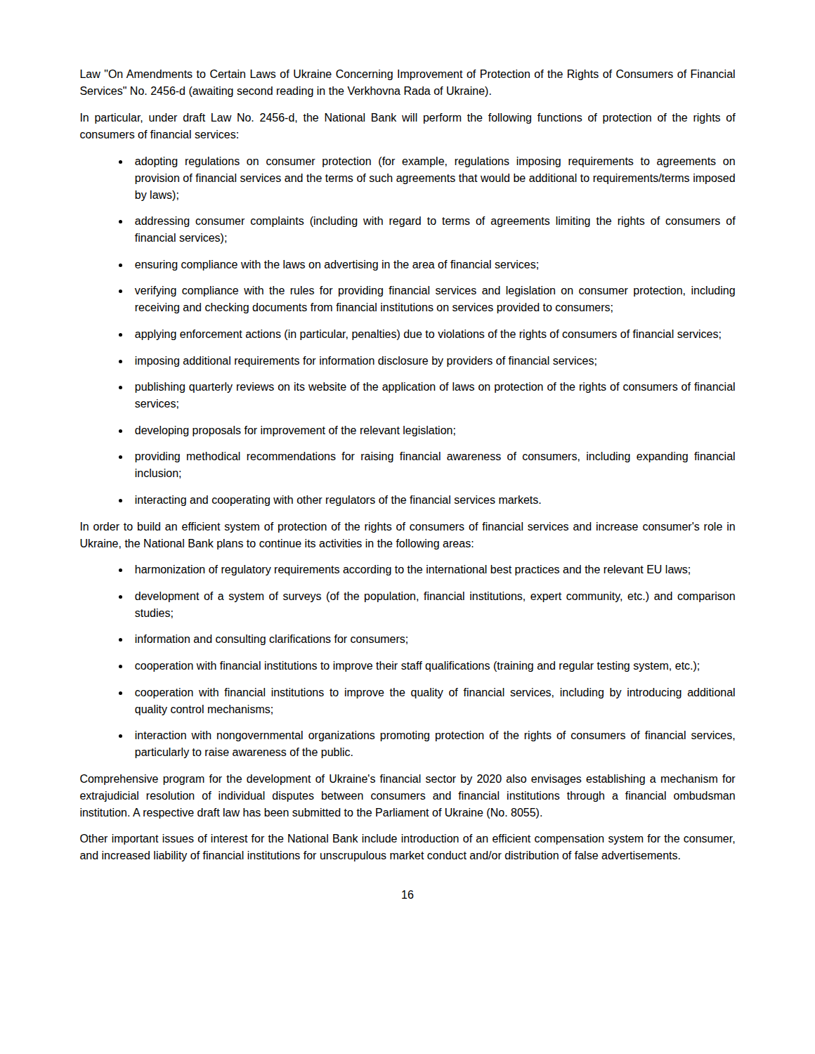Law "On Amendments to Certain Laws of Ukraine Concerning Improvement of Protection of the Rights of Consumers of Financial Services" No. 2456-d (awaiting second reading in the Verkhovna Rada of Ukraine).
In particular, under draft Law No. 2456-d, the National Bank will perform the following functions of protection of the rights of consumers of financial services:
adopting regulations on consumer protection (for example, regulations imposing requirements to agreements on provision of financial services and the terms of such agreements that would be additional to requirements/terms imposed by laws);
addressing consumer complaints (including with regard to terms of agreements limiting the rights of consumers of financial services);
ensuring compliance with the laws on advertising in the area of financial services;
verifying compliance with the rules for providing financial services and legislation on consumer protection, including receiving and checking documents from financial institutions on services provided to consumers;
applying enforcement actions (in particular, penalties) due to violations of the rights of consumers of financial services;
imposing additional requirements for information disclosure by providers of financial services;
publishing quarterly reviews on its website of the application of laws on protection of the rights of consumers of financial services;
developing proposals for improvement of the relevant legislation;
providing methodical recommendations for raising financial awareness of consumers, including expanding financial inclusion;
interacting and cooperating with other regulators of the financial services markets.
In order to build an efficient system of protection of the rights of consumers of financial services and increase consumer's role in Ukraine, the National Bank plans to continue its activities in the following areas:
harmonization of regulatory requirements according to the international best practices and the relevant EU laws;
development of a system of surveys (of the population, financial institutions, expert community, etc.) and comparison studies;
information and consulting clarifications for consumers;
cooperation with financial institutions to improve their staff qualifications (training and regular testing system, etc.);
cooperation with financial institutions to improve the quality of financial services, including by introducing additional quality control mechanisms;
interaction with nongovernmental organizations promoting protection of the rights of consumers of financial services, particularly to raise awareness of the public.
Comprehensive program for the development of Ukraine's financial sector by 2020 also envisages establishing a mechanism for extrajudicial resolution of individual disputes between consumers and financial institutions through a financial ombudsman institution. A respective draft law has been submitted to the Parliament of Ukraine (No. 8055).
Other important issues of interest for the National Bank include introduction of an efficient compensation system for the consumer, and increased liability of financial institutions for unscrupulous market conduct and/or distribution of false advertisements.
16